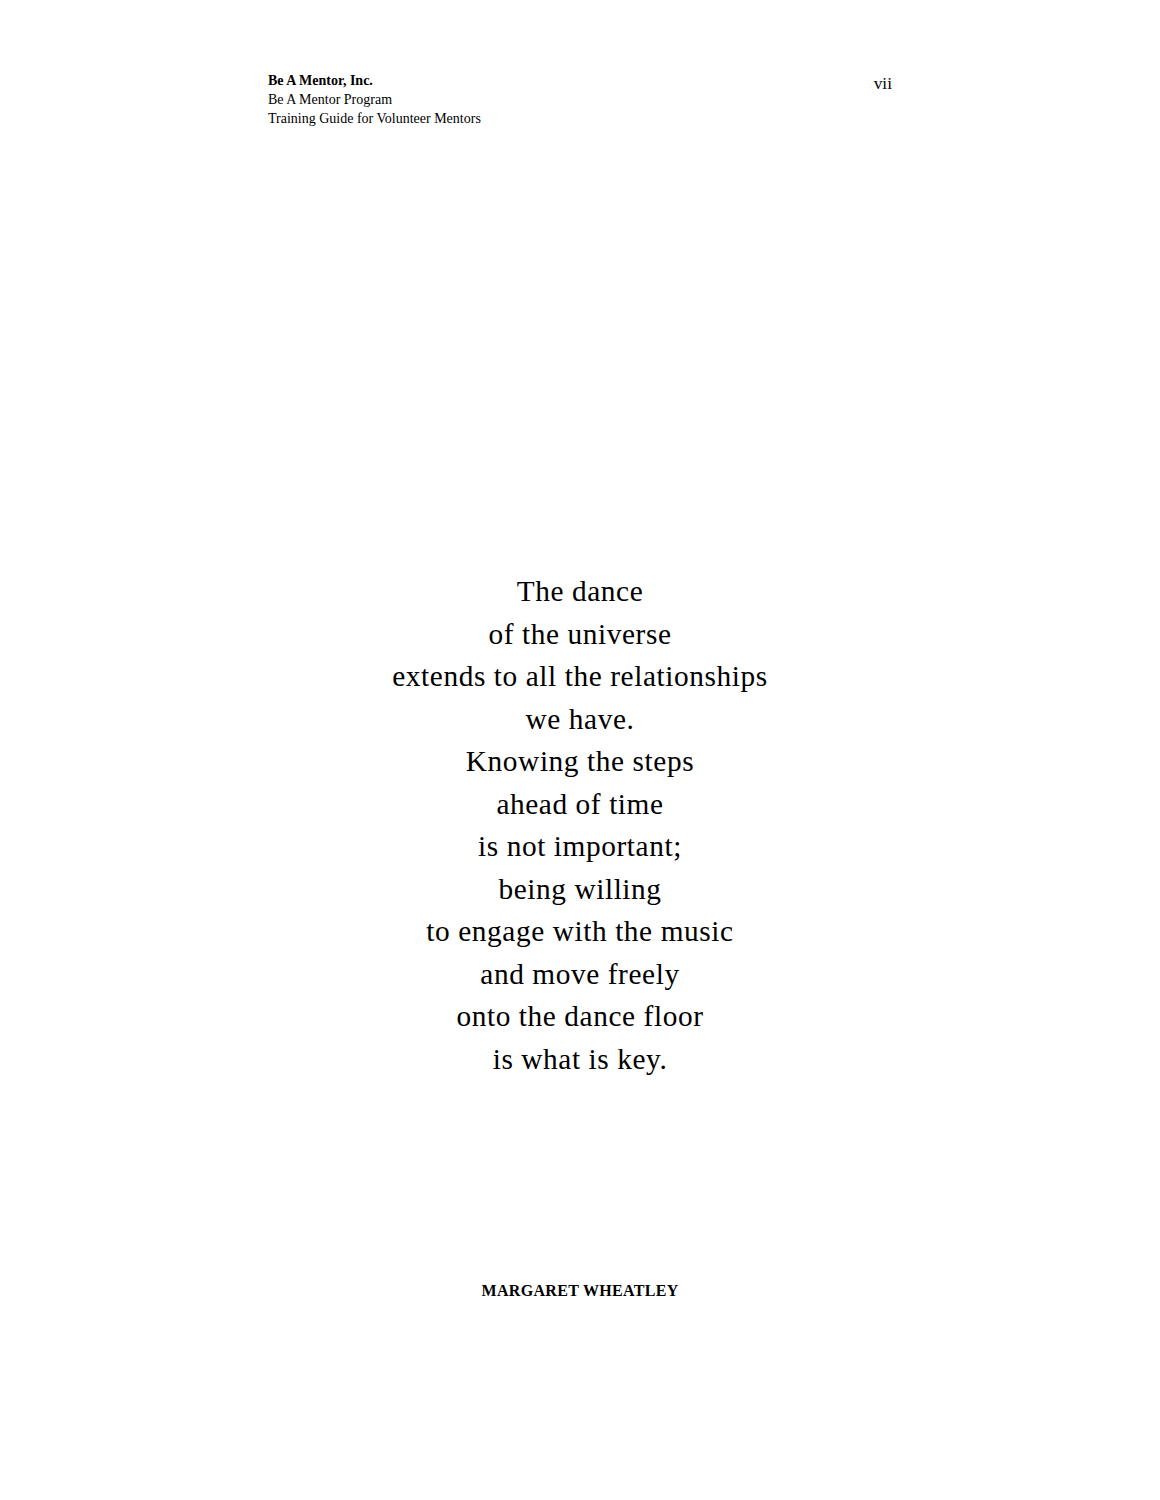Be A Mentor, Inc.
Be A Mentor Program
Training Guide for Volunteer Mentors
vii
The dance
of the universe
extends to all the relationships
we have.
Knowing the steps
ahead of time
is not important;
being willing
to engage with the music
and move freely
onto the dance floor
is what is key.
MARGARET WHEATLEY